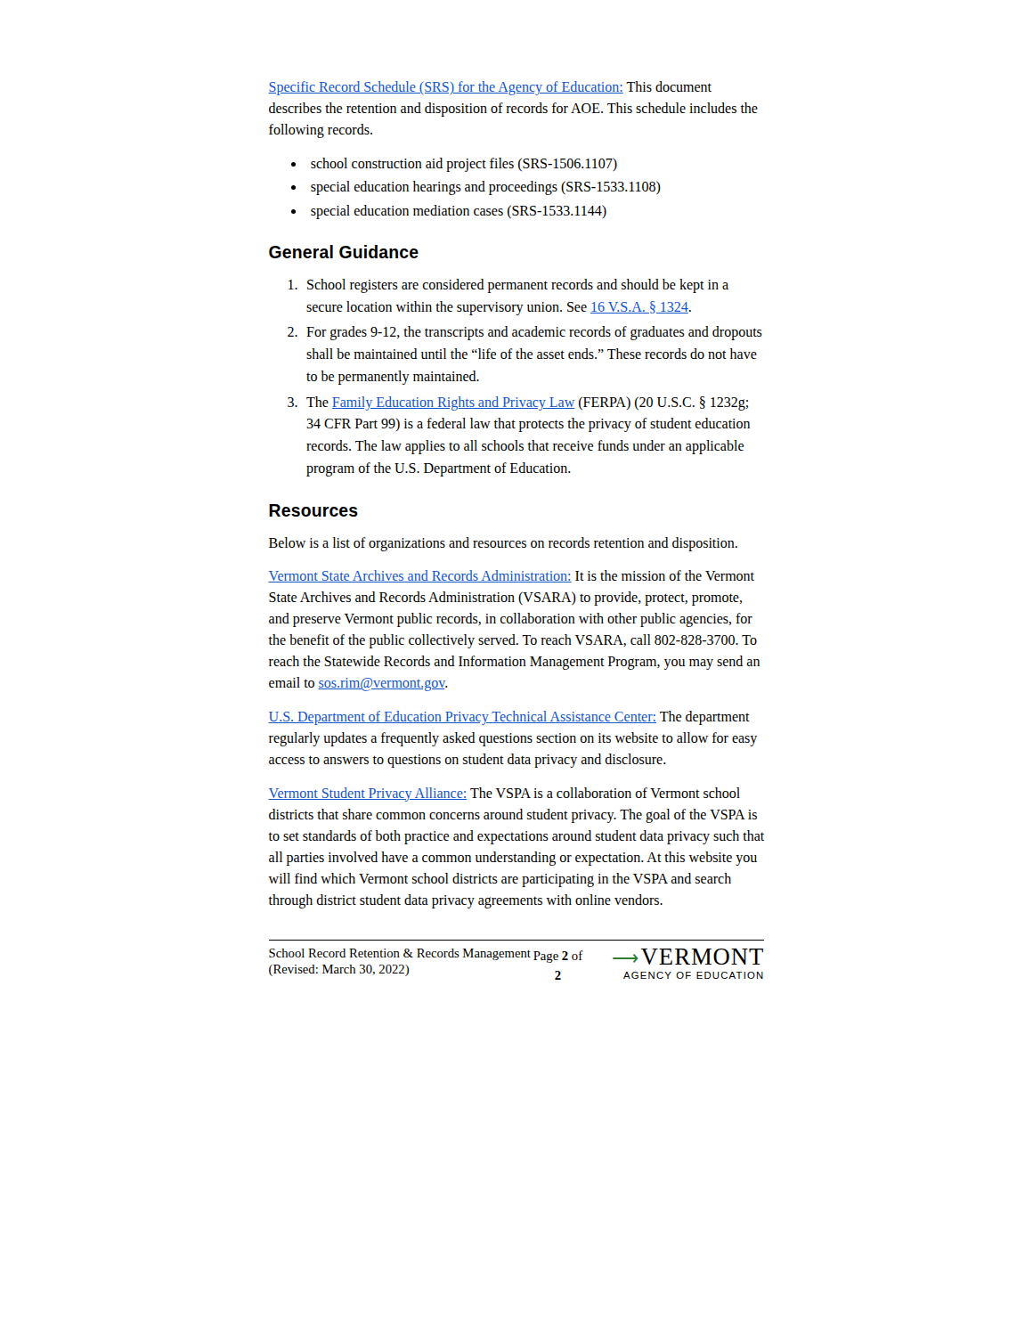Specific Record Schedule (SRS) for the Agency of Education: This document describes the retention and disposition of records for AOE. This schedule includes the following records.
school construction aid project files (SRS-1506.1107)
special education hearings and proceedings (SRS-1533.1108)
special education mediation cases (SRS-1533.1144)
General Guidance
School registers are considered permanent records and should be kept in a secure location within the supervisory union. See 16 V.S.A. § 1324.
For grades 9-12, the transcripts and academic records of graduates and dropouts shall be maintained until the “life of the asset ends.” These records do not have to be permanently maintained.
The Family Education Rights and Privacy Law (FERPA) (20 U.S.C. § 1232g; 34 CFR Part 99) is a federal law that protects the privacy of student education records. The law applies to all schools that receive funds under an applicable program of the U.S. Department of Education.
Resources
Below is a list of organizations and resources on records retention and disposition.
Vermont State Archives and Records Administration: It is the mission of the Vermont State Archives and Records Administration (VSARA) to provide, protect, promote, and preserve Vermont public records, in collaboration with other public agencies, for the benefit of the public collectively served. To reach VSARA, call 802-828-3700. To reach the Statewide Records and Information Management Program, you may send an email to sos.rim@vermont.gov.
U.S. Department of Education Privacy Technical Assistance Center: The department regularly updates a frequently asked questions section on its website to allow for easy access to answers to questions on student data privacy and disclosure.
Vermont Student Privacy Alliance: The VSPA is a collaboration of Vermont school districts that share common concerns around student privacy. The goal of the VSPA is to set standards of both practice and expectations around student data privacy such that all parties involved have a common understanding or expectation. At this website you will find which Vermont school districts are participating in the VSPA and search through district student data privacy agreements with online vendors.
School Record Retention & Records Management
(Revised: March 30, 2022)
Page 2 of 2
⟶VERMONT
AGENCY OF EDUCATION